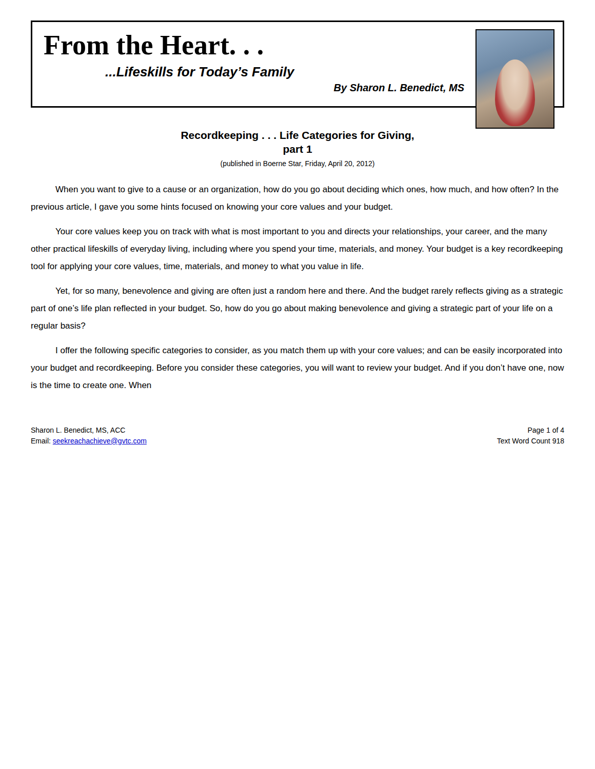From the Heart. . .
...Lifeskills for Today’s Family
By Sharon L. Benedict, MS
Recordkeeping . . . Life Categories for Giving,
part 1
(published in Boerne Star, Friday, April 20, 2012)
When you want to give to a cause or an organization, how do you go about deciding which ones, how much, and how often? In the previous article, I gave you some hints focused on knowing your core values and your budget.
Your core values keep you on track with what is most important to you and directs your relationships, your career, and the many other practical lifeskills of everyday living, including where you spend your time, materials, and money. Your budget is a key recordkeeping tool for applying your core values, time, materials, and money to what you value in life.
Yet, for so many, benevolence and giving are often just a random here and there. And the budget rarely reflects giving as a strategic part of one’s life plan reflected in your budget. So, how do you go about making benevolence and giving a strategic part of your life on a regular basis?
I offer the following specific categories to consider, as you match them up with your core values; and can be easily incorporated into your budget and recordkeeping. Before you consider these categories, you will want to review your budget. And if you don’t have one, now is the time to create one. When
Sharon L. Benedict, MS, ACC
Email: seekreachachieve@gvtc.com
Page 1 of 4
Text Word Count 918